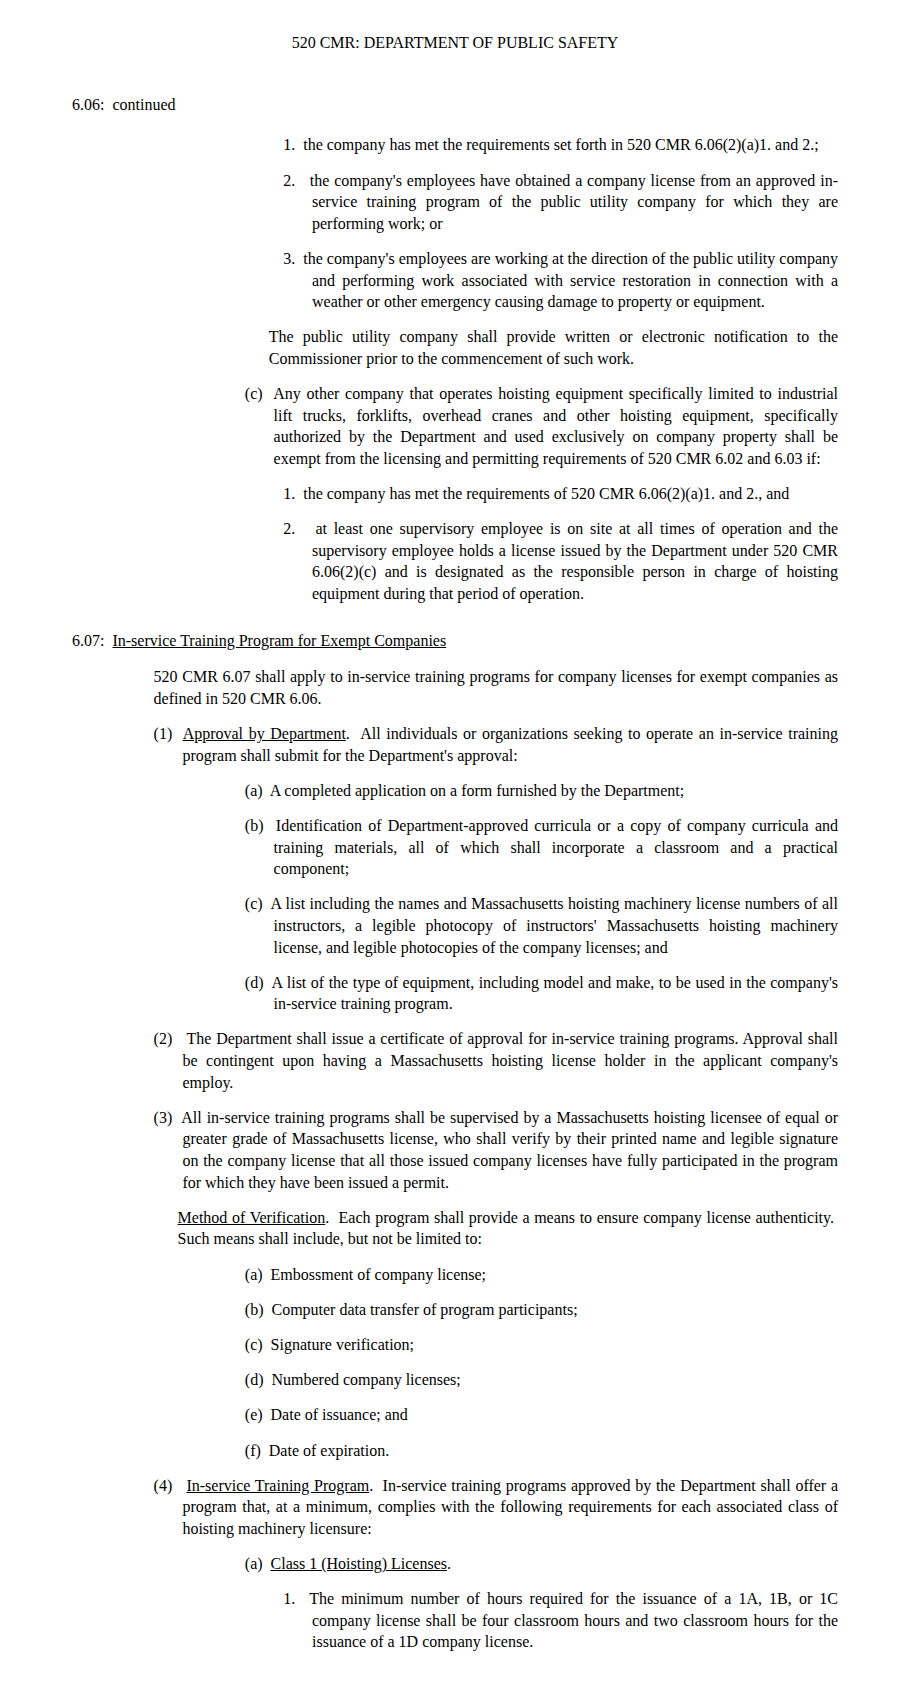520 CMR: DEPARTMENT OF PUBLIC SAFETY
6.06: continued
1. the company has met the requirements set forth in 520 CMR 6.06(2)(a)1. and 2.;
2. the company's employees have obtained a company license from an approved in-service training program of the public utility company for which they are performing work; or
3. the company's employees are working at the direction of the public utility company and performing work associated with service restoration in connection with a weather or other emergency causing damage to property or equipment.
The public utility company shall provide written or electronic notification to the Commissioner prior to the commencement of such work.
(c) Any other company that operates hoisting equipment specifically limited to industrial lift trucks, forklifts, overhead cranes and other hoisting equipment, specifically authorized by the Department and used exclusively on company property shall be exempt from the licensing and permitting requirements of 520 CMR 6.02 and 6.03 if:
1. the company has met the requirements of 520 CMR 6.06(2)(a)1. and 2., and
2. at least one supervisory employee is on site at all times of operation and the supervisory employee holds a license issued by the Department under 520 CMR 6.06(2)(c) and is designated as the responsible person in charge of hoisting equipment during that period of operation.
6.07: In-service Training Program for Exempt Companies
520 CMR 6.07 shall apply to in-service training programs for company licenses for exempt companies as defined in 520 CMR 6.06.
(1) Approval by Department. All individuals or organizations seeking to operate an in-service training program shall submit for the Department's approval:
(a) A completed application on a form furnished by the Department;
(b) Identification of Department-approved curricula or a copy of company curricula and training materials, all of which shall incorporate a classroom and a practical component;
(c) A list including the names and Massachusetts hoisting machinery license numbers of all instructors, a legible photocopy of instructors' Massachusetts hoisting machinery license, and legible photocopies of the company licenses; and
(d) A list of the type of equipment, including model and make, to be used in the company's in-service training program.
(2) The Department shall issue a certificate of approval for in-service training programs. Approval shall be contingent upon having a Massachusetts hoisting license holder in the applicant company's employ.
(3) All in-service training programs shall be supervised by a Massachusetts hoisting licensee of equal or greater grade of Massachusetts license, who shall verify by their printed name and legible signature on the company license that all those issued company licenses have fully participated in the program for which they have been issued a permit.
Method of Verification. Each program shall provide a means to ensure company license authenticity. Such means shall include, but not be limited to:
(a) Embossment of company license;
(b) Computer data transfer of program participants;
(c) Signature verification;
(d) Numbered company licenses;
(e) Date of issuance; and
(f) Date of expiration.
(4) In-service Training Program. In-service training programs approved by the Department shall offer a program that, at a minimum, complies with the following requirements for each associated class of hoisting machinery licensure:
(a) Class 1 (Hoisting) Licenses.
1. The minimum number of hours required for the issuance of a 1A, 1B, or 1C company license shall be four classroom hours and two classroom hours for the issuance of a 1D company license.